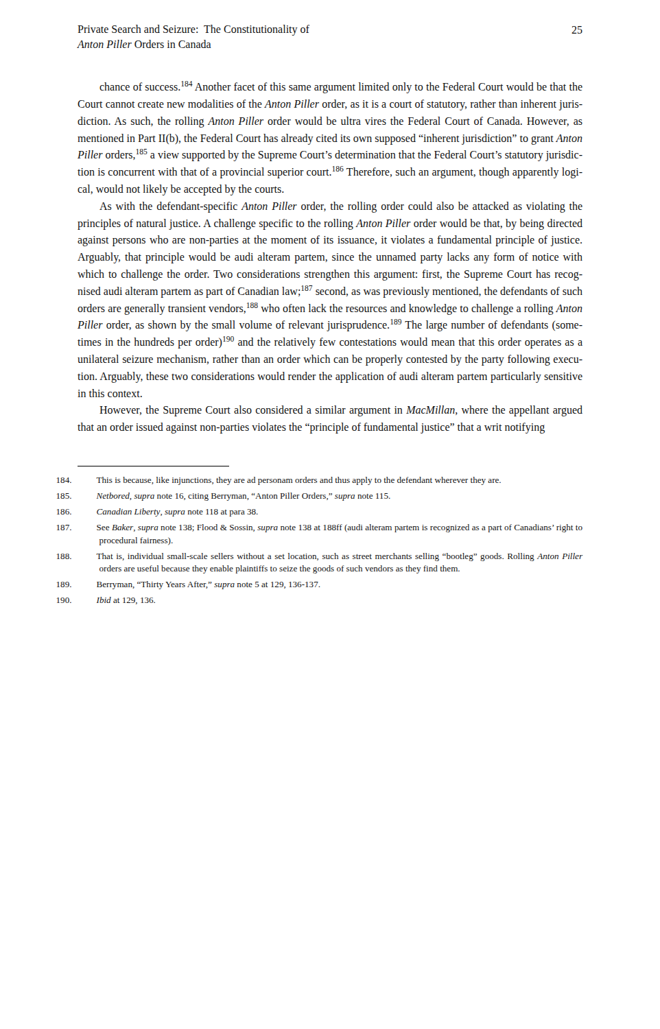Private Search and Seizure: The Constitutionality of
Anton Piller Orders in Canada
25
chance of success.184 Another facet of this same argument limited only to the Federal Court would be that the Court cannot create new modalities of the Anton Piller order, as it is a court of statutory, rather than inherent jurisdiction. As such, the rolling Anton Piller order would be ultra vires the Federal Court of Canada. However, as mentioned in Part II(b), the Federal Court has already cited its own supposed “inherent jurisdiction” to grant Anton Piller orders,185 a view supported by the Supreme Court’s determination that the Federal Court’s statutory jurisdiction is concurrent with that of a provincial superior court.186 Therefore, such an argument, though apparently logical, would not likely be accepted by the courts.
As with the defendant-specific Anton Piller order, the rolling order could also be attacked as violating the principles of natural justice. A challenge specific to the rolling Anton Piller order would be that, by being directed against persons who are non-parties at the moment of its issuance, it violates a fundamental principle of justice. Arguably, that principle would be audi alteram partem, since the unnamed party lacks any form of notice with which to challenge the order. Two considerations strengthen this argument: first, the Supreme Court has recognised audi alteram partem as part of Canadian law;187 second, as was previously mentioned, the defendants of such orders are generally transient vendors,188 who often lack the resources and knowledge to challenge a rolling Anton Piller order, as shown by the small volume of relevant jurisprudence.189 The large number of defendants (sometimes in the hundreds per order)190 and the relatively few contestations would mean that this order operates as a unilateral seizure mechanism, rather than an order which can be properly contested by the party following execution. Arguably, these two considerations would render the application of audi alteram partem particularly sensitive in this context.
However, the Supreme Court also considered a similar argument in MacMillan, where the appellant argued that an order issued against non-parties violates the “principle of fundamental justice” that a writ notifying
184. This is because, like injunctions, they are ad personam orders and thus apply to the defendant wherever they are.
185. Netbored, supra note 16, citing Berryman, “Anton Piller Orders,” supra note 115.
186. Canadian Liberty, supra note 118 at para 38.
187. See Baker, supra note 138; Flood & Sossin, supra note 138 at 188ff (audi alteram partem is recognized as a part of Canadians’ right to procedural fairness).
188. That is, individual small-scale sellers without a set location, such as street merchants selling “bootleg” goods. Rolling Anton Piller orders are useful because they enable plaintiffs to seize the goods of such vendors as they find them.
189. Berryman, “Thirty Years After,” supra note 5 at 129, 136-137.
190. Ibid at 129, 136.